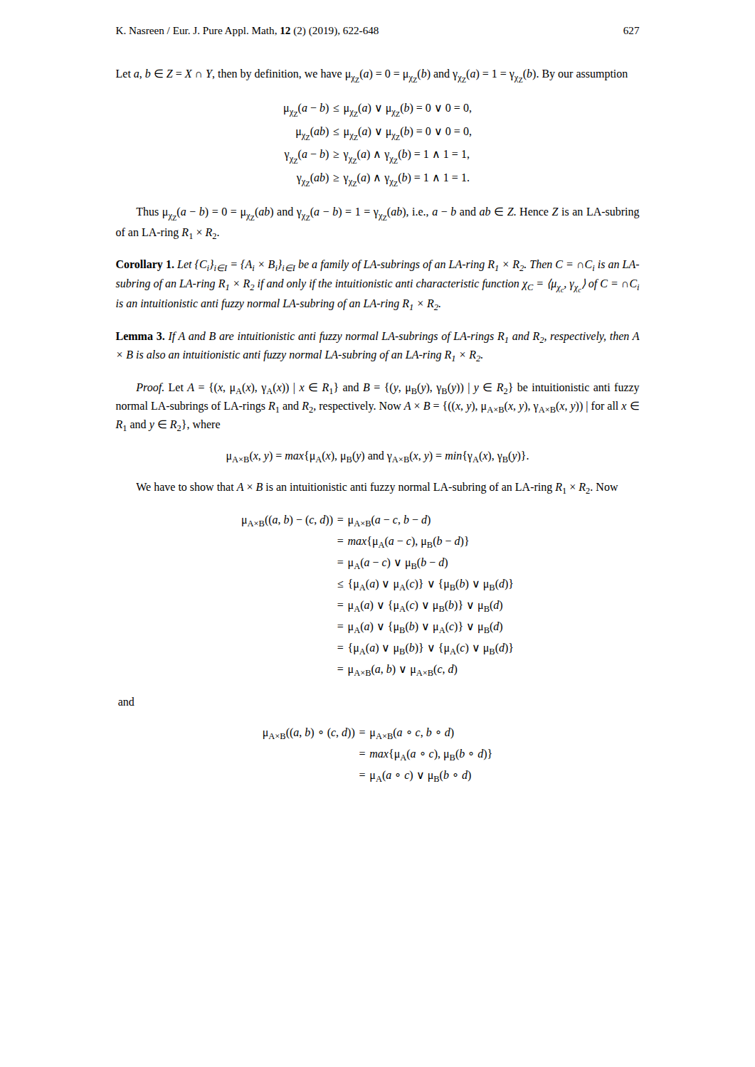K. Nasreen / Eur. J. Pure Appl. Math, 12 (2) (2019), 622-648 627
Let a, b ∈ Z = X ∩ Y, then by definition, we have μχZ(a) = 0 = μχZ(b) and γχZ(a) = 1 = γχZ(b). By our assumption
| μ χ Z ( a − b ) | ≤ | μ χ Z ( a ) ∨ μ χ Z ( b ) = 0 ∨ 0 = 0, |
| μ χ Z ( ab ) | ≤ | μ χ Z ( a ) ∨ μ χ Z ( b ) = 0 ∨ 0 = 0, |
| γ χ Z ( a − b ) | ≥ | γ χ Z ( a ) ∧ γ χ Z ( b ) = 1 ∧ 1 = 1, |
| γ χ Z ( ab ) | ≥ | γ χ Z ( a ) ∧ γ χ Z ( b ) = 1 ∧ 1 = 1. |
Thus μχZ(a − b) = 0 = μχZ(ab) and γχZ(a − b) = 1 = γχZ(ab), i.e., a − b and ab ∈ Z. Hence Z is an LA-subring of an LA-ring R1 × R2.
Corollary 1. Let {Ci}i∈I = {Ai × Bi}i∈I be a family of LA-subrings of an LA-ring R1 × R2. Then C = ∩Ci is an LA-subring of an LA-ring R1 × R2 if and only if the intuitionistic anti characteristic function χC = ⟨μχc, γχc⟩ of C = ∩Ci is an intuitionistic anti fuzzy normal LA-subring of an LA-ring R1 × R2.
Lemma 3. If A and B are intuitionistic anti fuzzy normal LA-subrings of LA-rings R1 and R2, respectively, then A × B is also an intuitionistic anti fuzzy normal LA-subring of an LA-ring R1 × R2.
Proof. Let A = {(x, μA(x), γA(x)) | x ∈ R1} and B = {(y, μB(y), γB(y)) | y ∈ R2} be intuitionistic anti fuzzy normal LA-subrings of LA-rings R1 and R2, respectively. Now A × B = {((x, y), μA×B(x, y), γA×B(x, y)) | for all x ∈ R1 and y ∈ R2}, where
μA×B(x, y) = max{μA(x), μB(y) and γA×B(x, y) = min{γA(x), γB(y)}.
We have to show that A × B is an intuitionistic anti fuzzy normal LA-subring of an LA-ring R1 × R2. Now
| μ A×B (( a , b ) − ( c , d )) | = | μ A×B ( a − c , b − d ) |
| | = | max {μ A ( a − c ), μ B ( b − d )} |
| | = | μ A ( a − c ) ∨ μ B ( b − d ) |
| | ≤ | {μ A ( a ) ∨ μ A ( c )} ∨ {μ B ( b ) ∨ μ B ( d )} |
| | = | μ A ( a ) ∨ {μ A ( c ) ∨ μ B ( b )} ∨ μ B ( d ) |
| | = | μ A ( a ) ∨ {μ B ( b ) ∨ μ A ( c )} ∨ μ B ( d ) |
| | = | {μ A ( a ) ∨ μ B ( b )} ∨ {μ A ( c ) ∨ μ B ( d )} |
| | = | μ A×B ( a , b ) ∨ μ A×B ( c , d ) |
and
| μ A×B (( a , b ) ∘ ( c , d )) | = | μ A×B ( a ∘ c , b ∘ d ) |
| | = | max {μ A ( a ∘ c ), μ B ( b ∘ d )} |
| | = | μ A ( a ∘ c ) ∨ μ B ( b ∘ d ) |